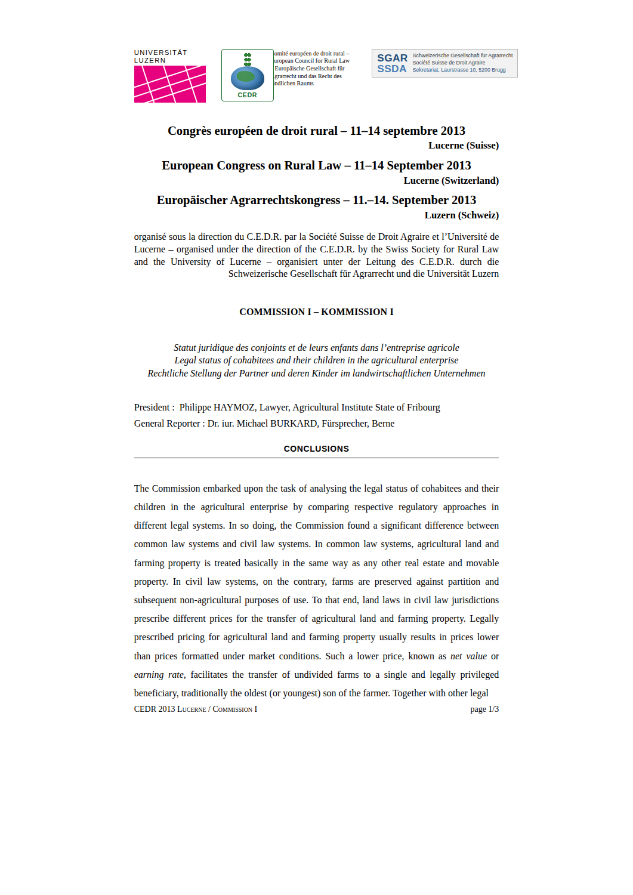UNIVERSITÄT
LUZERN
CEDR
Comité européen de droit rural –
European Council for Rural Law
– Europäische Gesellschaft für
Agrarrecht und das Recht des
ländlichen Raums
| SGAR SSDA | Schweizerische Gesellschaft für Agrarrecht Société Suisse de Droit Agraire Sekretariat, Laurstrasse 10, 5200 Brugg |
Congrès européen de droit rural – 11–14 septembre 2013
Lucerne (Suisse)
European Congress on Rural Law – 11–14 September 2013
Lucerne (Switzerland)
Europäischer Agrarrechtskongress – 11.–14. September 2013
Luzern (Schweiz)
organisé sous la direction du C.E.D.R. par la Société Suisse de Droit Agraire et l’Université de Lucerne – organised under the direction of the C.E.D.R. by the Swiss Society for Rural Law and the University of Lucerne – organisiert unter der Leitung des C.E.D.R. durch die Schweizerische Gesellschaft für Agrarrecht und die Universität Luzern
COMMISSION I – KOMMISSION I
Statut juridique des conjoints et de leurs enfants dans l’entreprise agricole
Legal status of cohabitees and their children in the agricultural enterprise
Rechtliche Stellung der Partner und deren Kinder im landwirtschaftlichen Unternehmen
President : Philippe HAYMOZ, Lawyer, Agricultural Institute State of Fribourg
General Reporter : Dr. iur. Michael BURKARD, Fürsprecher, Berne
CONCLUSIONS
The Commission embarked upon the task of analysing the legal status of cohabitees and their children in the agricultural enterprise by comparing respective regulatory approaches in different legal systems. In so doing, the Commission found a significant difference between common law systems and civil law systems. In common law systems, agricultural land and farming property is treated basically in the same way as any other real estate and movable property. In civil law systems, on the contrary, farms are preserved against partition and subsequent non-agricultural purposes of use. To that end, land laws in civil law jurisdictions prescribe different prices for the transfer of agricultural land and farming property. Legally prescribed pricing for agricultural land and farming property usually results in prices lower than prices formatted under market conditions. Such a lower price, known as net value or earning rate, facilitates the transfer of undivided farms to a single and legally privileged beneficiary, traditionally the oldest (or youngest) son of the farmer. Together with other legal
CEDR 2013 Lucerne / Commission I
page 1/3